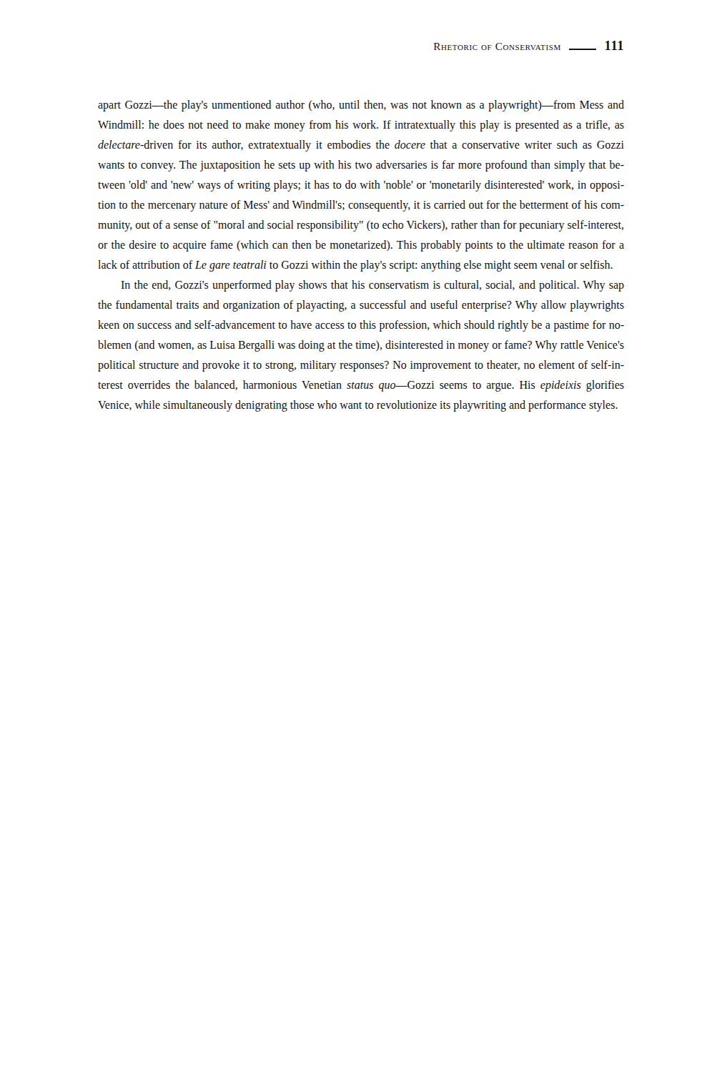Rhetoric of Conservatism 111
apart Gozzi—the play's unmentioned author (who, until then, was not known as a playwright)—from Mess and Windmill: he does not need to make money from his work. If intratextually this play is presented as a trifle, as delectare-driven for its author, extratextually it embodies the docere that a conservative writer such as Gozzi wants to convey. The juxtaposition he sets up with his two adversaries is far more profound than simply that between 'old' and 'new' ways of writing plays; it has to do with 'noble' or 'monetarily disinterested' work, in opposition to the mercenary nature of Mess' and Windmill's; consequently, it is carried out for the betterment of his community, out of a sense of "moral and social responsibility" (to echo Vickers), rather than for pecuniary self-interest, or the desire to acquire fame (which can then be monetarized). This probably points to the ultimate reason for a lack of attribution of Le gare teatrali to Gozzi within the play's script: anything else might seem venal or selfish.
In the end, Gozzi's unperformed play shows that his conservatism is cultural, social, and political. Why sap the fundamental traits and organization of playacting, a successful and useful enterprise? Why allow playwrights keen on success and self-advancement to have access to this profession, which should rightly be a pastime for noblemen (and women, as Luisa Bergalli was doing at the time), disinterested in money or fame? Why rattle Venice's political structure and provoke it to strong, military responses? No improvement to theater, no element of self-interest overrides the balanced, harmonious Venetian status quo—Gozzi seems to argue. His epideixis glorifies Venice, while simultaneously denigrating those who want to revolutionize its playwriting and performance styles.